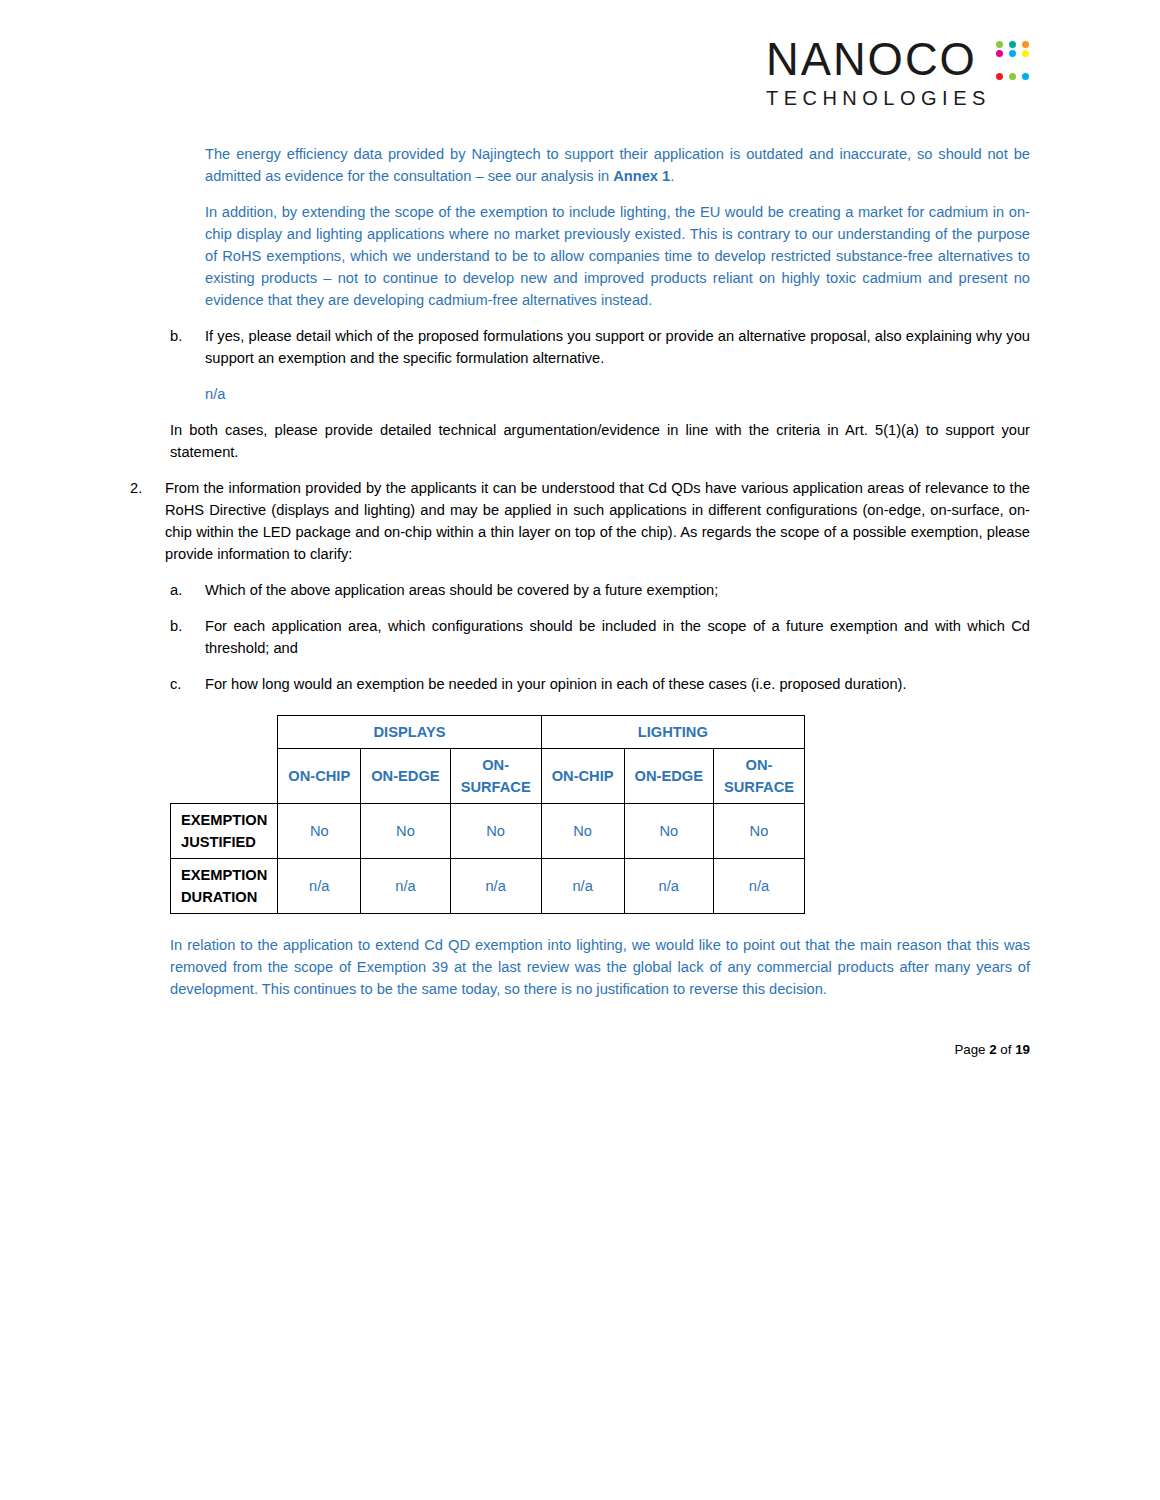NANOCO
TECHNOLOGIES
The energy efficiency data provided by Najingtech to support their application is outdated and inaccurate, so should not be admitted as evidence for the consultation – see our analysis in Annex 1.
In addition, by extending the scope of the exemption to include lighting, the EU would be creating a market for cadmium in on-chip display and lighting applications where no market previously existed. This is contrary to our understanding of the purpose of RoHS exemptions, which we understand to be to allow companies time to develop restricted substance-free alternatives to existing products – not to continue to develop new and improved products reliant on highly toxic cadmium and present no evidence that they are developing cadmium-free alternatives instead.
b.
If yes, please detail which of the proposed formulations you support or provide an alternative proposal, also explaining why you support an exemption and the specific formulation alternative.
n/a
In both cases, please provide detailed technical argumentation/evidence in line with the criteria in Art. 5(1)(a) to support your statement.
2.
From the information provided by the applicants it can be understood that Cd QDs have various application areas of relevance to the RoHS Directive (displays and lighting) and may be applied in such applications in different configurations (on-edge, on-surface, on-chip within the LED package and on-chip within a thin layer on top of the chip). As regards the scope of a possible exemption, please provide information to clarify:
a.
Which of the above application areas should be covered by a future exemption;
b.
For each application area, which configurations should be included in the scope of a future exemption and with which Cd threshold; and
c.
For how long would an exemption be needed in your opinion in each of these cases (i.e. proposed duration).
| | DISPLAYS | LIGHTING |
| | ON-CHIP | ON-EDGE | ON- SURFACE | ON-CHIP | ON-EDGE | ON- SURFACE |
| EXEMPTION JUSTIFIED | No | No | No | No | No | No |
| EXEMPTION DURATION | n/a | n/a | n/a | n/a | n/a | n/a |
In relation to the application to extend Cd QD exemption into lighting, we would like to point out that the main reason that this was removed from the scope of Exemption 39 at the last review was the global lack of any commercial products after many years of development. This continues to be the same today, so there is no justification to reverse this decision.
Page 2 of 19